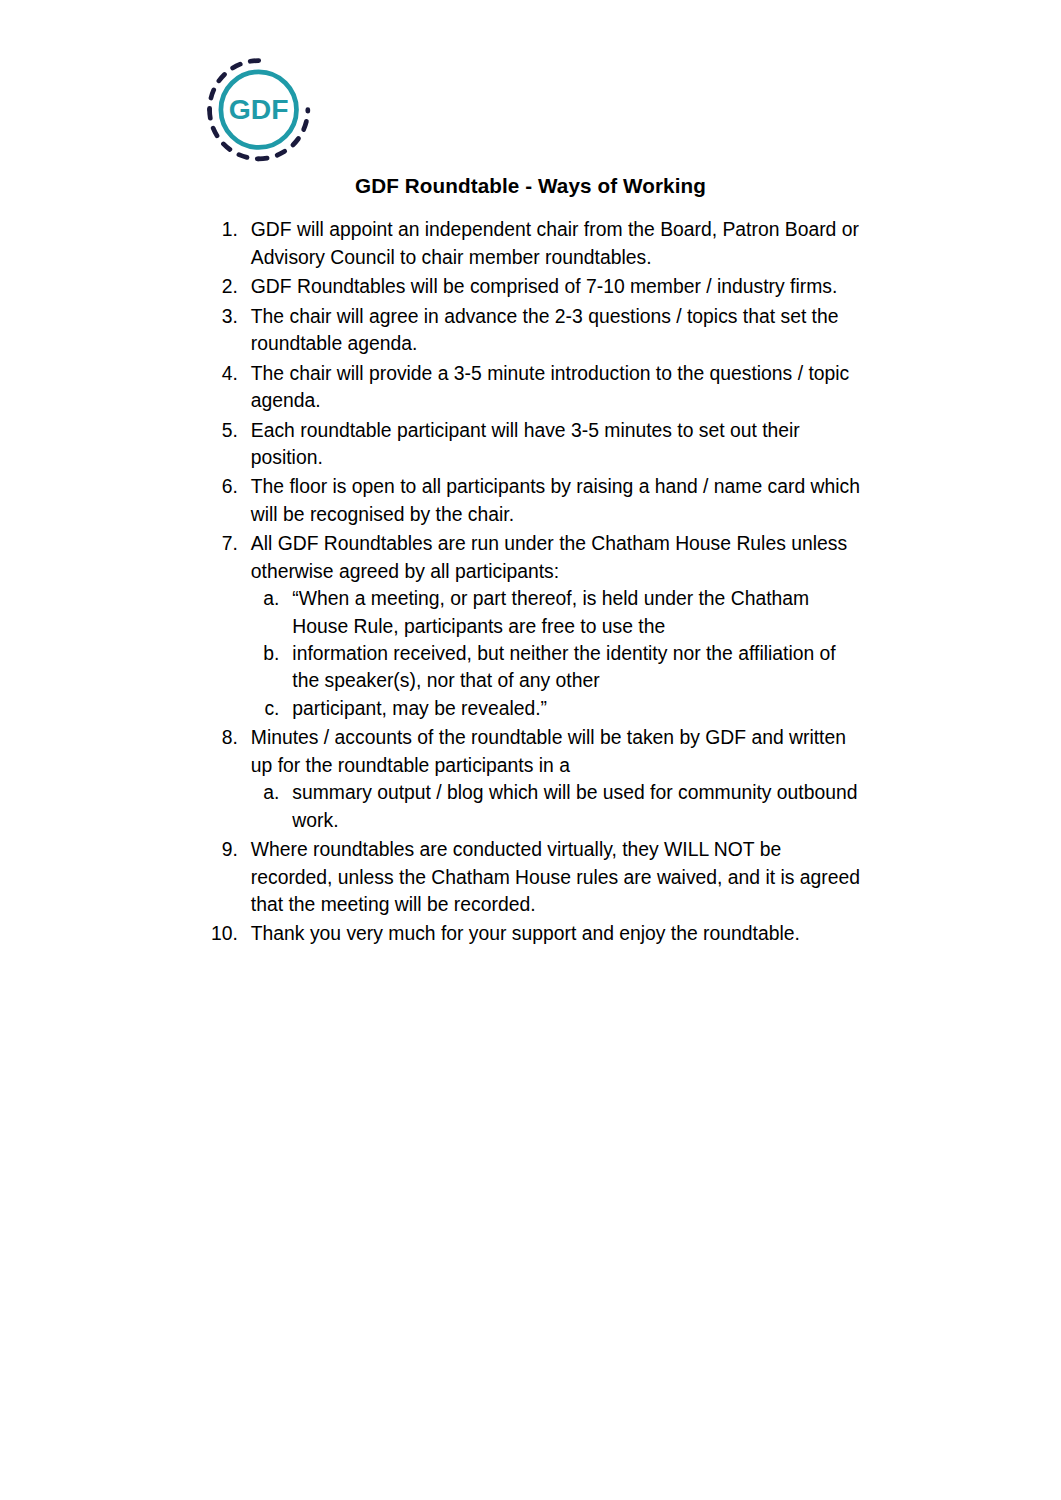GDF
GDF Roundtable - Ways of Working
GDF will appoint an independent chair from the Board, Patron Board or Advisory Council to chair member roundtables.
GDF Roundtables will be comprised of 7-10 member / industry firms.
The chair will agree in advance the 2-3 questions / topics that set the roundtable agenda.
The chair will provide a 3-5 minute introduction to the questions / topic agenda.
Each roundtable participant will have 3-5 minutes to set out their position.
The floor is open to all participants by raising a hand / name card which will be recognised by the chair.
All GDF Roundtables are run under the Chatham House Rules unless otherwise agreed by all participants:
“When a meeting, or part thereof, is held under the Chatham House Rule, participants are free to use the
information received, but neither the identity nor the affiliation of the speaker(s), nor that of any other
participant, may be revealed.”
Minutes / accounts of the roundtable will be taken by GDF and written up for the roundtable participants in a
summary output / blog which will be used for community outbound work.
Where roundtables are conducted virtually, they WILL NOT be recorded, unless the Chatham House rules are waived, and it is agreed that the meeting will be recorded.
Thank you very much for your support and enjoy the roundtable.